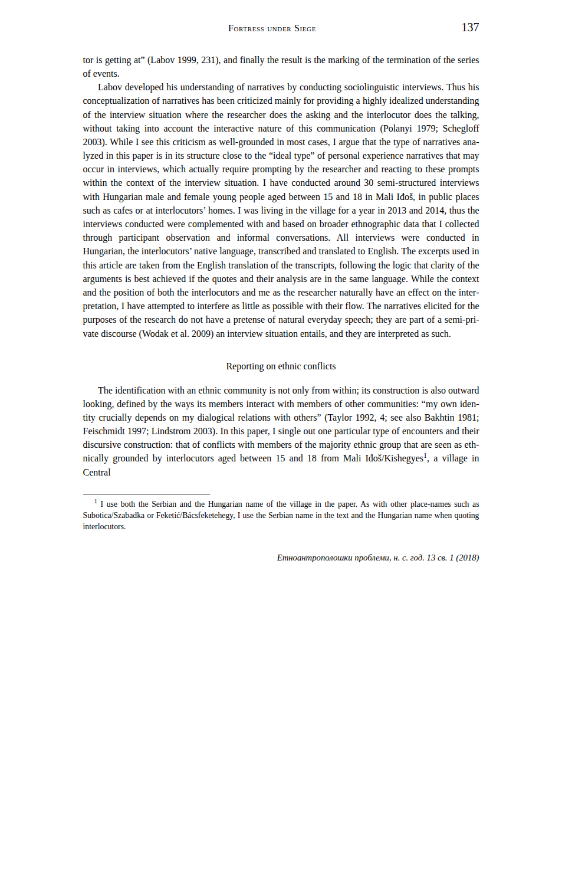Fortress under Siege 137
tor is getting at” (Labov 1999, 231), and finally the result is the marking of the termination of the series of events.
Labov developed his understanding of narratives by conducting sociolinguistic interviews. Thus his conceptualization of narratives has been criticized mainly for providing a highly idealized understanding of the interview situation where the researcher does the asking and the interlocutor does the talking, without taking into account the interactive nature of this communication (Polanyi 1979; Schegloff 2003). While I see this criticism as well-grounded in most cases, I argue that the type of narratives analyzed in this paper is in its structure close to the “ideal type” of personal experience narratives that may occur in interviews, which actually require prompting by the researcher and reacting to these prompts within the context of the interview situation. I have conducted around 30 semi-structured interviews with Hungarian male and female young people aged between 15 and 18 in Mali Iđoš, in public places such as cafes or at interlocutors’ homes. I was living in the village for a year in 2013 and 2014, thus the interviews conducted were complemented with and based on broader ethnographic data that I collected through participant observation and informal conversations. All interviews were conducted in Hungarian, the interlocutors’ native language, transcribed and translated to English. The excerpts used in this article are taken from the English translation of the transcripts, following the logic that clarity of the arguments is best achieved if the quotes and their analysis are in the same language. While the context and the position of both the interlocutors and me as the researcher naturally have an effect on the interpretation, I have attempted to interfere as little as possible with their flow. The narratives elicited for the purposes of the research do not have a pretense of natural everyday speech; they are part of a semi-private discourse (Wodak et al. 2009) an interview situation entails, and they are interpreted as such.
Reporting on ethnic conflicts
The identification with an ethnic community is not only from within; its construction is also outward looking, defined by the ways its members interact with members of other communities: “my own identity crucially depends on my dialogical relations with others” (Taylor 1992, 4; see also Bakhtin 1981; Feischmidt 1997; Lindstrom 2003). In this paper, I single out one particular type of encounters and their discursive construction: that of conflicts with members of the majority ethnic group that are seen as ethnically grounded by interlocutors aged between 15 and 18 from Mali Iđoš/Kishegyes1, a village in Central
1 I use both the Serbian and the Hungarian name of the village in the paper. As with other place-names such as Subotica/Szabadka or Feketić/Bácsfeketehegy, I use the Serbian name in the text and the Hungarian name when quoting interlocutors.
Етноантрополошки проблеми, н. с. год. 13 св. 1 (2018)